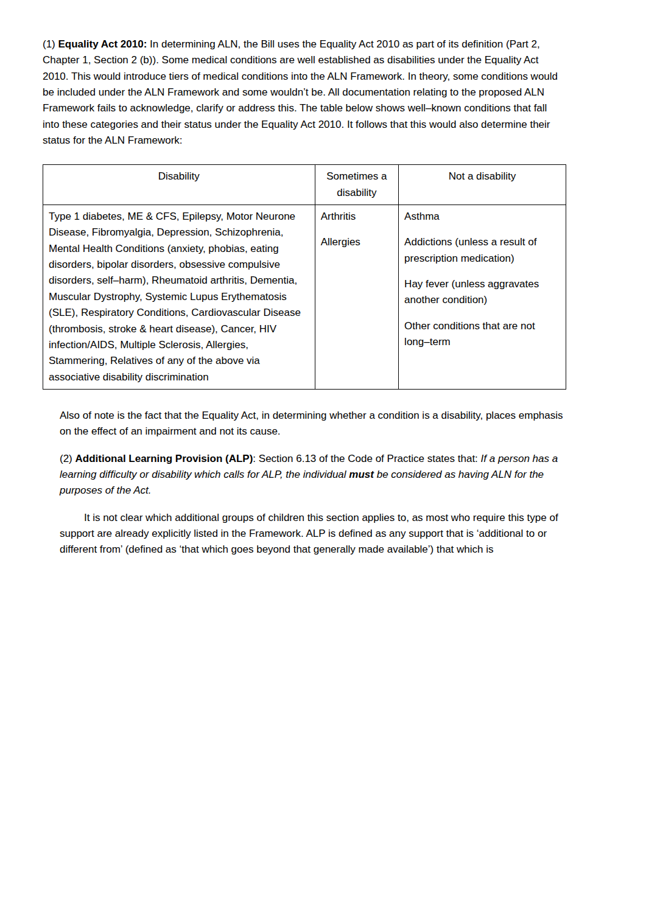(1) Equality Act 2010: In determining ALN, the Bill uses the Equality Act 2010 as part of its definition (Part 2, Chapter 1, Section 2 (b)). Some medical conditions are well established as disabilities under the Equality Act 2010. This would introduce tiers of medical conditions into the ALN Framework. In theory, some conditions would be included under the ALN Framework and some wouldn’t be. All documentation relating to the proposed ALN Framework fails to acknowledge, clarify or address this. The table below shows well–known conditions that fall into these categories and their status under the Equality Act 2010. It follows that this would also determine their status for the ALN Framework:
| Disability | Sometimes a disability | Not a disability |
| --- | --- | --- |
| Type 1 diabetes, ME & CFS, Epilepsy, Motor Neurone Disease, Fibromyalgia, Depression, Schizophrenia, Mental Health Conditions (anxiety, phobias, eating disorders, bipolar disorders, obsessive compulsive disorders, self–harm), Rheumatoid arthritis, Dementia, Muscular Dystrophy, Systemic Lupus Erythematosis (SLE), Respiratory Conditions, Cardiovascular Disease (thrombosis, stroke & heart disease), Cancer, HIV infection/AIDS, Multiple Sclerosis, Allergies, Stammering, Relatives of any of the above via associative disability discrimination | Arthritis Allergies | Asthma Addictions (unless a result of prescription medication) Hay fever (unless aggravates another condition) Other conditions that are not long–term |
Also of note is the fact that the Equality Act, in determining whether a condition is a disability, places emphasis on the effect of an impairment and not its cause.
(2) Additional Learning Provision (ALP): Section 6.13 of the Code of Practice states that: If a person has a learning difficulty or disability which calls for ALP, the individual must be considered as having ALN for the purposes of the Act.
It is not clear which additional groups of children this section applies to, as most who require this type of support are already explicitly listed in the Framework. ALP is defined as any support that is ‘additional to or different from’ (defined as ‘that which goes beyond that generally made available’) that which is